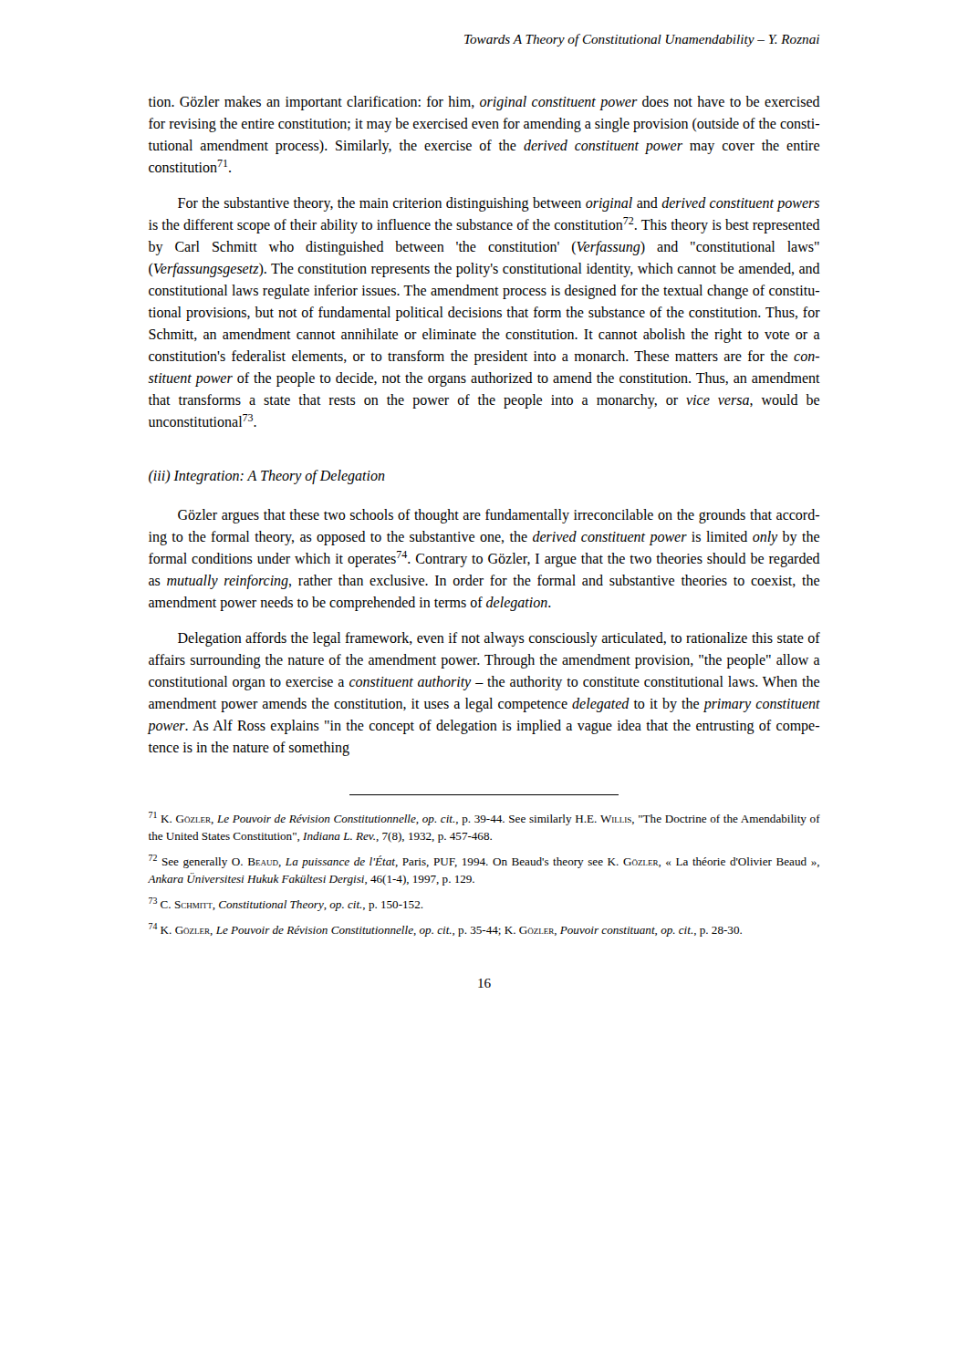Towards A Theory of Constitutional Unamendability – Y. Roznai
tion. Gözler makes an important clarification: for him, original constituent power does not have to be exercised for revising the entire constitution; it may be exercised even for amending a single provision (outside of the constitutional amendment process). Similarly, the exercise of the derived constituent power may cover the entire constitution71.
For the substantive theory, the main criterion distinguishing between original and derived constituent powers is the different scope of their ability to influence the substance of the constitution72. This theory is best represented by Carl Schmitt who distinguished between 'the constitution' (Verfassung) and "constitutional laws" (Verfassungsgesetz). The constitution represents the polity's constitutional identity, which cannot be amended, and constitutional laws regulate inferior issues. The amendment process is designed for the textual change of constitutional provisions, but not of fundamental political decisions that form the substance of the constitution. Thus, for Schmitt, an amendment cannot annihilate or eliminate the constitution. It cannot abolish the right to vote or a constitution's federalist elements, or to transform the president into a monarch. These matters are for the constituent power of the people to decide, not the organs authorized to amend the constitution. Thus, an amendment that transforms a state that rests on the power of the people into a monarchy, or vice versa, would be unconstitutional73.
(iii) Integration: A Theory of Delegation
Gözler argues that these two schools of thought are fundamentally irreconcilable on the grounds that according to the formal theory, as opposed to the substantive one, the derived constituent power is limited only by the formal conditions under which it operates74. Contrary to Gözler, I argue that the two theories should be regarded as mutually reinforcing, rather than exclusive. In order for the formal and substantive theories to coexist, the amendment power needs to be comprehended in terms of delegation.
Delegation affords the legal framework, even if not always consciously articulated, to rationalize this state of affairs surrounding the nature of the amendment power. Through the amendment provision, "the people" allow a constitutional organ to exercise a constituent authority – the authority to constitute constitutional laws. When the amendment power amends the constitution, it uses a legal competence delegated to it by the primary constituent power. As Alf Ross explains "in the concept of delegation is implied a vague idea that the entrusting of competence is in the nature of something
71 K. Gözler, Le Pouvoir de Révision Constitutionnelle, op. cit., p. 39-44. See similarly H.E. Willis, "The Doctrine of the Amendability of the United States Constitution", Indiana L. Rev., 7(8), 1932, p. 457-468.
72 See generally O. Beaud, La puissance de l'État, Paris, PUF, 1994. On Beaud's theory see K. Gözler, « La théorie d'Olivier Beaud », Ankara Üniversitesi Hukuk Fakültesi Dergisi, 46(1-4), 1997, p. 129.
73 C. Schmitt, Constitutional Theory, op. cit., p. 150-152.
74 K. Gözler, Le Pouvoir de Révision Constitutionnelle, op. cit., p. 35-44; K. Gözler, Pouvoir constituant, op. cit., p. 28-30.
16